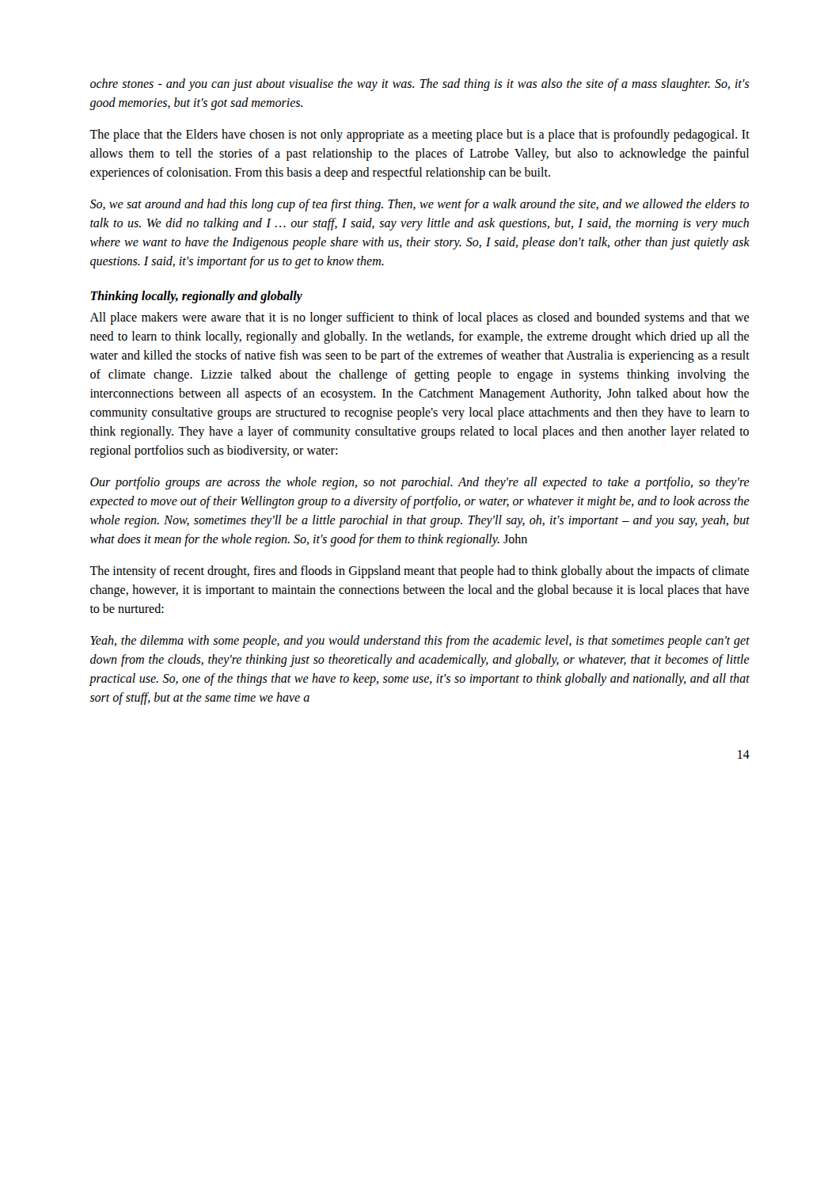ochre stones - and you can just about visualise the way it was. The sad thing is it was also the site of a mass slaughter. So, it's good memories, but it's got sad memories.
The place that the Elders have chosen is not only appropriate as a meeting place but is a place that is profoundly pedagogical. It allows them to tell the stories of a past relationship to the places of Latrobe Valley, but also to acknowledge the painful experiences of colonisation. From this basis a deep and respectful relationship can be built.
So, we sat around and had this long cup of tea first thing. Then, we went for a walk around the site, and we allowed the elders to talk to us. We did no talking and I … our staff, I said, say very little and ask questions, but, I said, the morning is very much where we want to have the Indigenous people share with us, their story. So, I said, please don't talk, other than just quietly ask questions. I said, it's important for us to get to know them.
Thinking locally, regionally and globally
All place makers were aware that it is no longer sufficient to think of local places as closed and bounded systems and that we need to learn to think locally, regionally and globally. In the wetlands, for example, the extreme drought which dried up all the water and killed the stocks of native fish was seen to be part of the extremes of weather that Australia is experiencing as a result of climate change. Lizzie talked about the challenge of getting people to engage in systems thinking involving the interconnections between all aspects of an ecosystem. In the Catchment Management Authority, John talked about how the community consultative groups are structured to recognise people's very local place attachments and then they have to learn to think regionally. They have a layer of community consultative groups related to local places and then another layer related to regional portfolios such as biodiversity, or water:
Our portfolio groups are across the whole region, so not parochial. And they're all expected to take a portfolio, so they're expected to move out of their Wellington group to a diversity of portfolio, or water, or whatever it might be, and to look across the whole region. Now, sometimes they'll be a little parochial in that group. They'll say, oh, it's important – and you say, yeah, but what does it mean for the whole region. So, it's good for them to think regionally. John
The intensity of recent drought, fires and floods in Gippsland meant that people had to think globally about the impacts of climate change, however, it is important to maintain the connections between the local and the global because it is local places that have to be nurtured:
Yeah, the dilemma with some people, and you would understand this from the academic level, is that sometimes people can't get down from the clouds, they're thinking just so theoretically and academically, and globally, or whatever, that it becomes of little practical use. So, one of the things that we have to keep, some use, it's so important to think globally and nationally, and all that sort of stuff, but at the same time we have a
14